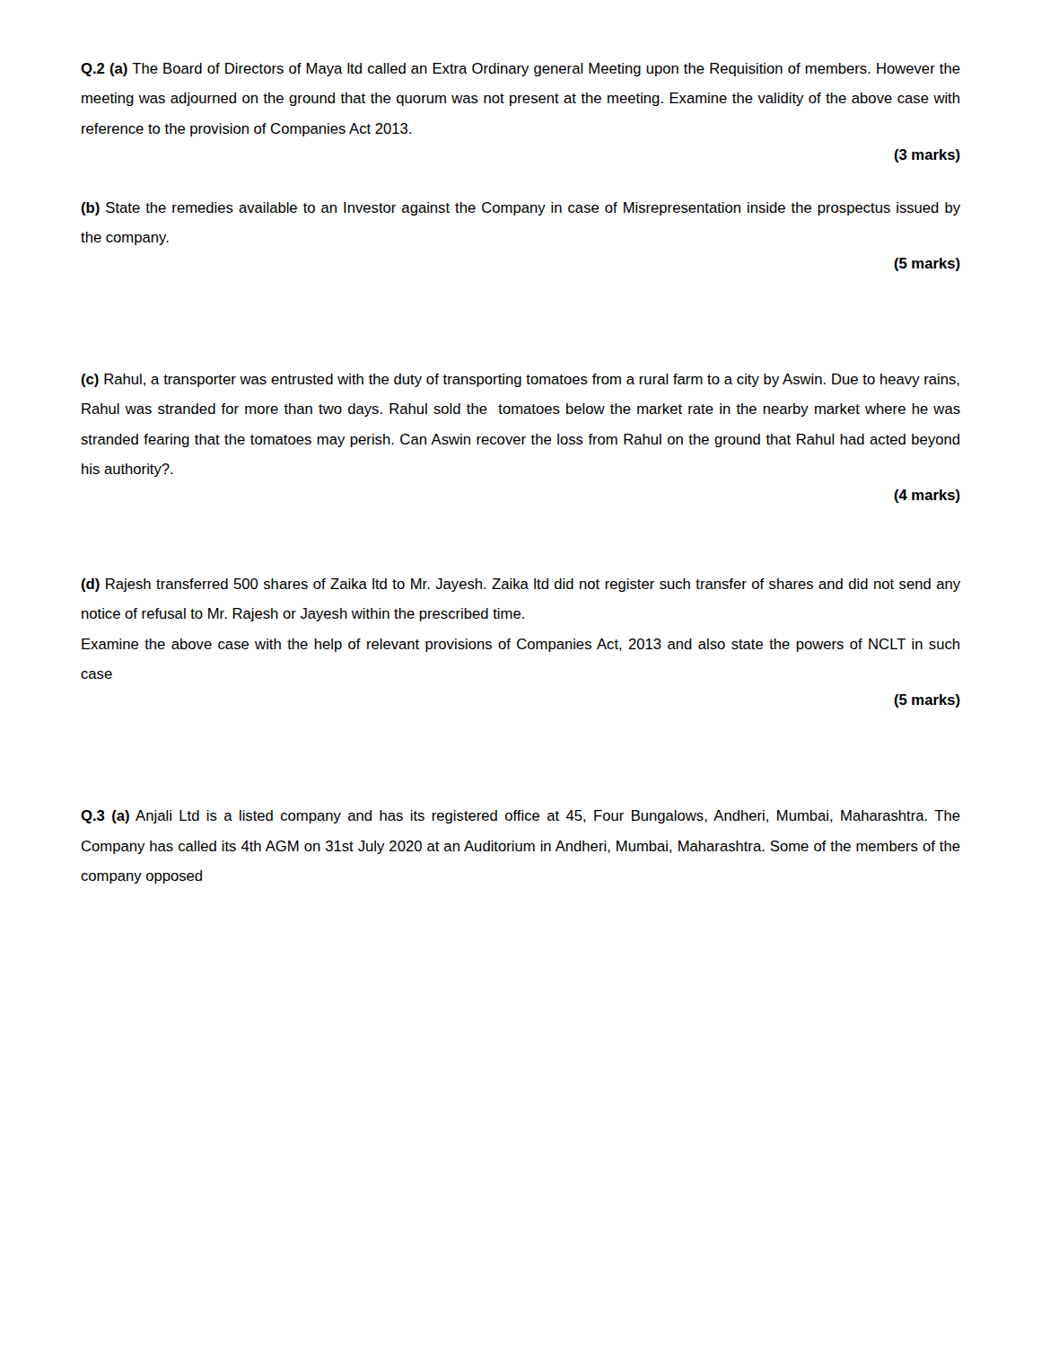Q.2 (a) The Board of Directors of Maya ltd called an Extra Ordinary general Meeting upon the Requisition of members. However the meeting was adjourned on the ground that the quorum was not present at the meeting. Examine the validity of the above case with reference to the provision of Companies Act 2013.
(3 marks)
(b) State the remedies available to an Investor against the Company in case of Misrepresentation inside the prospectus issued by the company.
(5 marks)
(c) Rahul, a transporter was entrusted with the duty of transporting tomatoes from a rural farm to a city by Aswin. Due to heavy rains, Rahul was stranded for more than two days. Rahul sold the tomatoes below the market rate in the nearby market where he was stranded fearing that the tomatoes may perish. Can Aswin recover the loss from Rahul on the ground that Rahul had acted beyond his authority?.
(4 marks)
(d) Rajesh transferred 500 shares of Zaika ltd to Mr. Jayesh. Zaika ltd did not register such transfer of shares and did not send any notice of refusal to Mr. Rajesh or Jayesh within the prescribed time.
Examine the above case with the help of relevant provisions of Companies Act, 2013 and also state the powers of NCLT in such case
(5 marks)
Q.3 (a) Anjali Ltd is a listed company and has its registered office at 45, Four Bungalows, Andheri, Mumbai, Maharashtra. The Company has called its 4th AGM on 31st July 2020 at an Auditorium in Andheri, Mumbai, Maharashtra. Some of the members of the company opposed